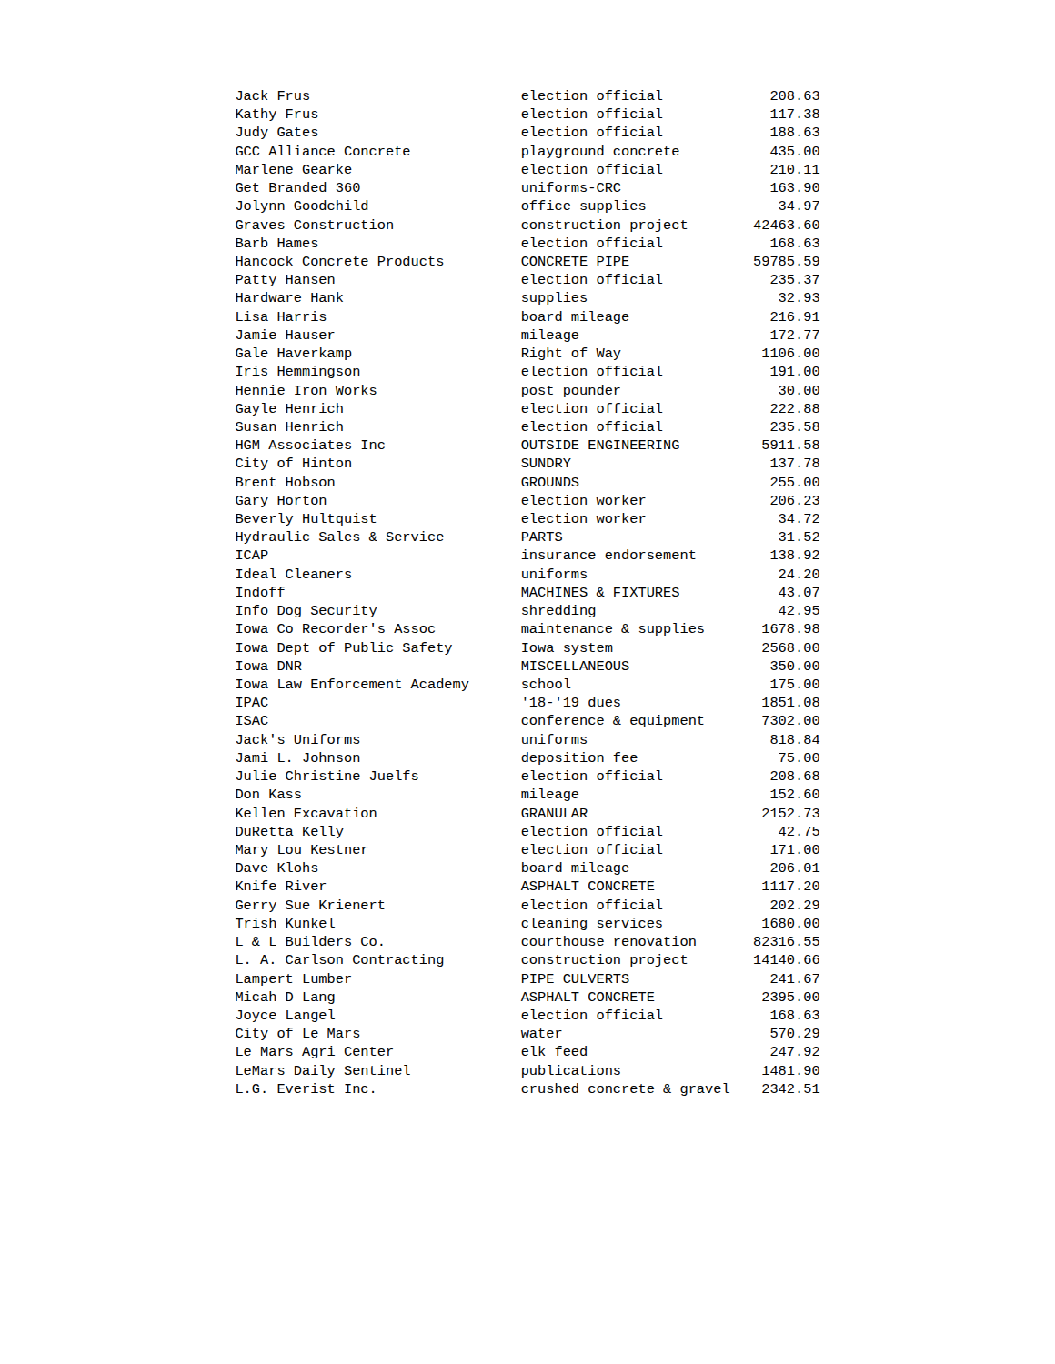| Jack Frus | election official | 208.63 |
| Kathy Frus | election official | 117.38 |
| Judy Gates | election official | 188.63 |
| GCC Alliance Concrete | playground concrete | 435.00 |
| Marlene Gearke | election official | 210.11 |
| Get Branded 360 | uniforms-CRC | 163.90 |
| Jolynn Goodchild | office supplies | 34.97 |
| Graves Construction | construction project | 42463.60 |
| Barb Hames | election official | 168.63 |
| Hancock Concrete Products | CONCRETE PIPE | 59785.59 |
| Patty Hansen | election official | 235.37 |
| Hardware Hank | supplies | 32.93 |
| Lisa Harris | board mileage | 216.91 |
| Jamie Hauser | mileage | 172.77 |
| Gale Haverkamp | Right of Way | 1106.00 |
| Iris Hemmingson | election official | 191.00 |
| Hennie Iron Works | post pounder | 30.00 |
| Gayle Henrich | election official | 222.88 |
| Susan Henrich | election official | 235.58 |
| HGM Associates Inc | OUTSIDE ENGINEERING | 5911.58 |
| City of Hinton | SUNDRY | 137.78 |
| Brent Hobson | GROUNDS | 255.00 |
| Gary Horton | election worker | 206.23 |
| Beverly Hultquist | election worker | 34.72 |
| Hydraulic Sales & Service | PARTS | 31.52 |
| ICAP | insurance endorsement | 138.92 |
| Ideal Cleaners | uniforms | 24.20 |
| Indoff | MACHINES & FIXTURES | 43.07 |
| Info Dog Security | shredding | 42.95 |
| Iowa Co Recorder's Assoc | maintenance & supplies | 1678.98 |
| Iowa Dept of Public Safety | Iowa system | 2568.00 |
| Iowa DNR | MISCELLANEOUS | 350.00 |
| Iowa Law Enforcement Academy | school | 175.00 |
| IPAC | '18-'19 dues | 1851.08 |
| ISAC | conference & equipment | 7302.00 |
| Jack's Uniforms | uniforms | 818.84 |
| Jami L. Johnson | deposition fee | 75.00 |
| Julie Christine Juelfs | election official | 208.68 |
| Don Kass | mileage | 152.60 |
| Kellen Excavation | GRANULAR | 2152.73 |
| DuRetta Kelly | election official | 42.75 |
| Mary Lou Kestner | election official | 171.00 |
| Dave Klohs | board mileage | 206.01 |
| Knife River | ASPHALT CONCRETE | 1117.20 |
| Gerry Sue Krienert | election official | 202.29 |
| Trish Kunkel | cleaning services | 1680.00 |
| L & L Builders Co. | courthouse renovation | 82316.55 |
| L. A. Carlson Contracting | construction project | 14140.66 |
| Lampert Lumber | PIPE CULVERTS | 241.67 |
| Micah D Lang | ASPHALT CONCRETE | 2395.00 |
| Joyce Langel | election official | 168.63 |
| City of Le Mars | water | 570.29 |
| Le Mars Agri Center | elk feed | 247.92 |
| LeMars Daily Sentinel | publications | 1481.90 |
| L.G. Everist Inc. | crushed concrete & gravel | 2342.51 |